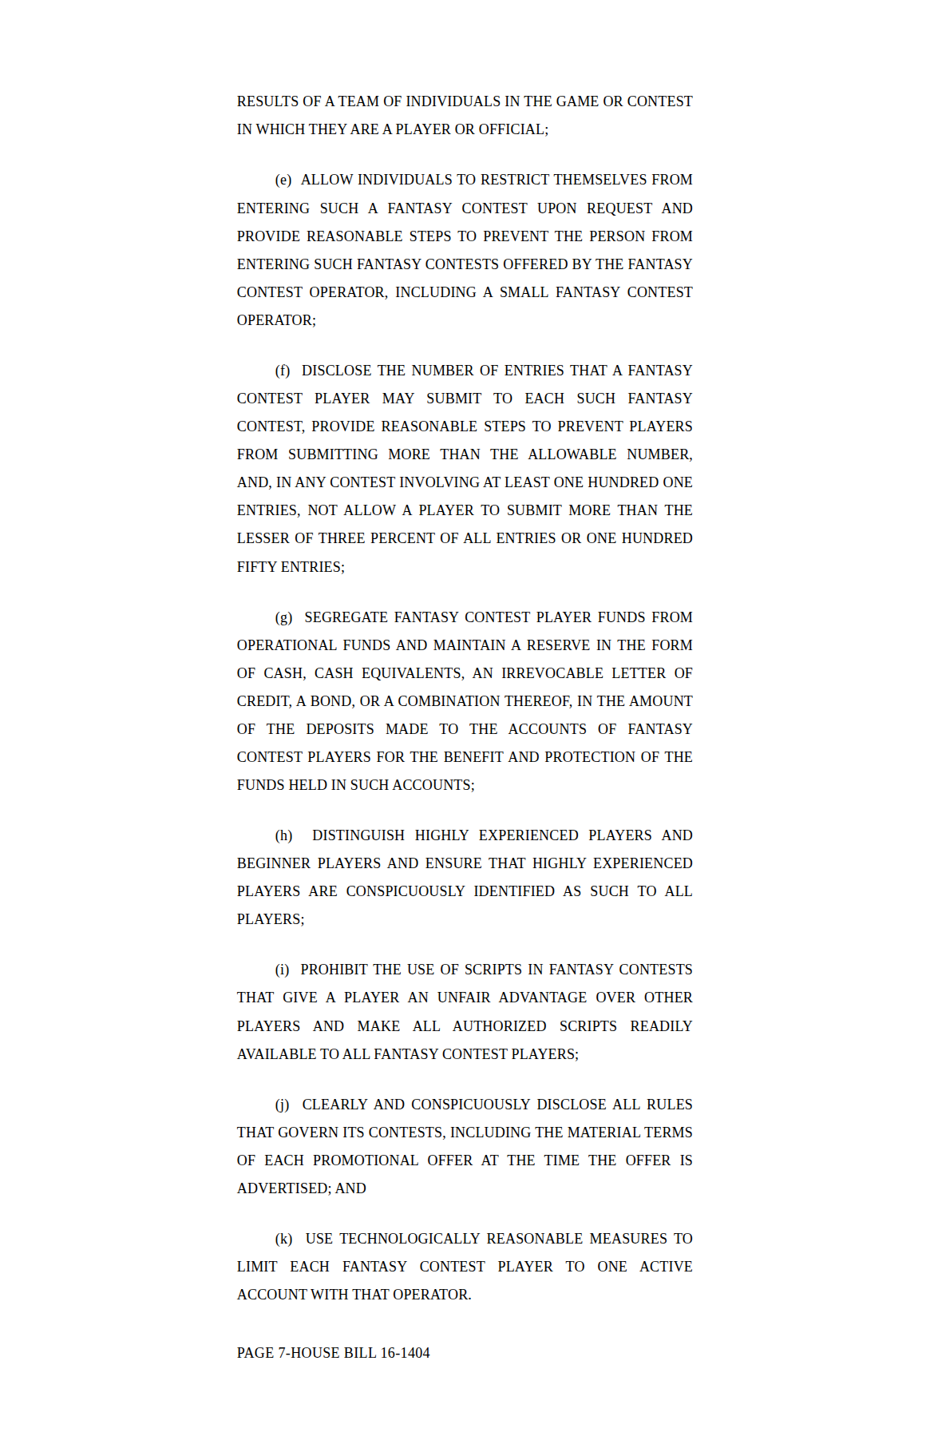RESULTS OF A TEAM OF INDIVIDUALS IN THE GAME OR CONTEST IN WHICH THEY ARE A PLAYER OR OFFICIAL;
(e) ALLOW INDIVIDUALS TO RESTRICT THEMSELVES FROM ENTERING SUCH A FANTASY CONTEST UPON REQUEST AND PROVIDE REASONABLE STEPS TO PREVENT THE PERSON FROM ENTERING SUCH FANTASY CONTESTS OFFERED BY THE FANTASY CONTEST OPERATOR, INCLUDING A SMALL FANTASY CONTEST OPERATOR;
(f) DISCLOSE THE NUMBER OF ENTRIES THAT A FANTASY CONTEST PLAYER MAY SUBMIT TO EACH SUCH FANTASY CONTEST, PROVIDE REASONABLE STEPS TO PREVENT PLAYERS FROM SUBMITTING MORE THAN THE ALLOWABLE NUMBER, AND, IN ANY CONTEST INVOLVING AT LEAST ONE HUNDRED ONE ENTRIES, NOT ALLOW A PLAYER TO SUBMIT MORE THAN THE LESSER OF THREE PERCENT OF ALL ENTRIES OR ONE HUNDRED FIFTY ENTRIES;
(g) SEGREGATE FANTASY CONTEST PLAYER FUNDS FROM OPERATIONAL FUNDS AND MAINTAIN A RESERVE IN THE FORM OF CASH, CASH EQUIVALENTS, AN IRREVOCABLE LETTER OF CREDIT, A BOND, OR A COMBINATION THEREOF, IN THE AMOUNT OF THE DEPOSITS MADE TO THE ACCOUNTS OF FANTASY CONTEST PLAYERS FOR THE BENEFIT AND PROTECTION OF THE FUNDS HELD IN SUCH ACCOUNTS;
(h) DISTINGUISH HIGHLY EXPERIENCED PLAYERS AND BEGINNER PLAYERS AND ENSURE THAT HIGHLY EXPERIENCED PLAYERS ARE CONSPICUOUSLY IDENTIFIED AS SUCH TO ALL PLAYERS;
(i) PROHIBIT THE USE OF SCRIPTS IN FANTASY CONTESTS THAT GIVE A PLAYER AN UNFAIR ADVANTAGE OVER OTHER PLAYERS AND MAKE ALL AUTHORIZED SCRIPTS READILY AVAILABLE TO ALL FANTASY CONTEST PLAYERS;
(j) CLEARLY AND CONSPICUOUSLY DISCLOSE ALL RULES THAT GOVERN ITS CONTESTS, INCLUDING THE MATERIAL TERMS OF EACH PROMOTIONAL OFFER AT THE TIME THE OFFER IS ADVERTISED; AND
(k) USE TECHNOLOGICALLY REASONABLE MEASURES TO LIMIT EACH FANTASY CONTEST PLAYER TO ONE ACTIVE ACCOUNT WITH THAT OPERATOR.
PAGE 7-HOUSE BILL 16-1404